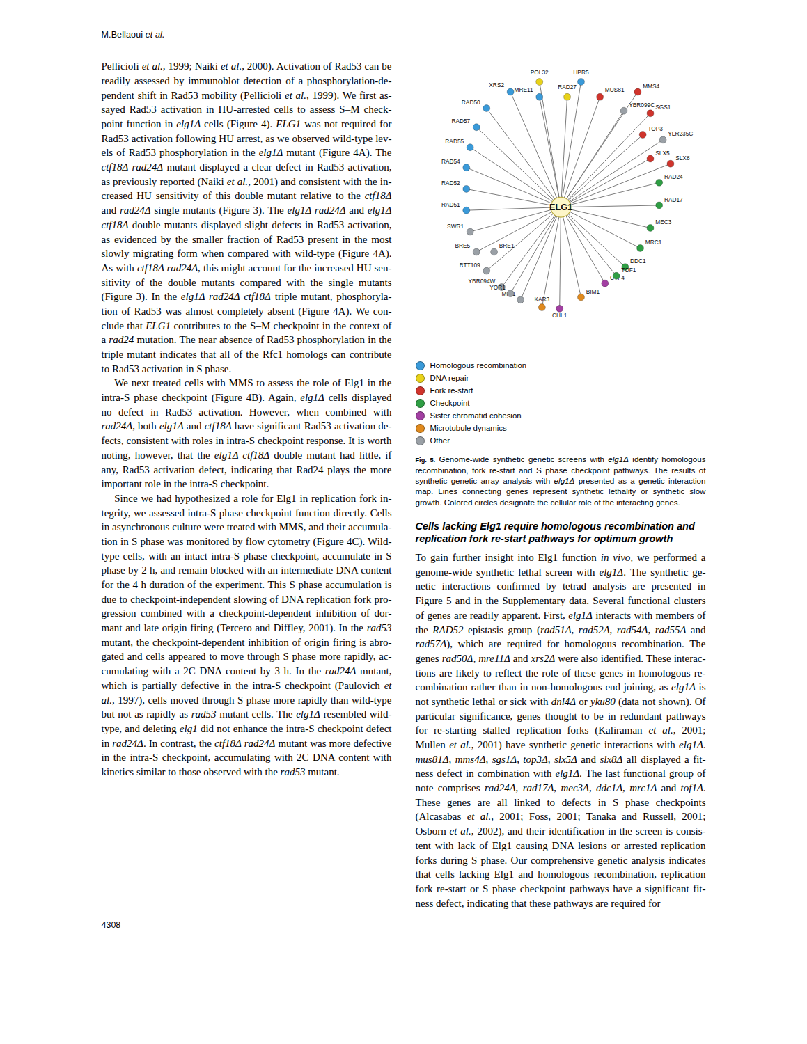M.Bellaoui et al.
Pellicioli et al., 1999; Naiki et al., 2000). Activation of Rad53 can be readily assessed by immunoblot detection of a phosphorylation-dependent shift in Rad53 mobility (Pellicioli et al., 1999). We first assayed Rad53 activation in HU-arrested cells to assess S–M checkpoint function in elg1Δ cells (Figure 4). ELG1 was not required for Rad53 activation following HU arrest, as we observed wild-type levels of Rad53 phosphorylation in the elg1Δ mutant (Figure 4A). The ctf18Δ rad24Δ mutant displayed a clear defect in Rad53 activation, as previously reported (Naiki et al., 2001) and consistent with the increased HU sensitivity of this double mutant relative to the ctf18Δ and rad24Δ single mutants (Figure 3). The elg1Δ rad24Δ and elg1Δ ctf18Δ double mutants displayed slight defects in Rad53 activation, as evidenced by the smaller fraction of Rad53 present in the most slowly migrating form when compared with wild-type (Figure 4A). As with ctf18Δ rad24Δ, this might account for the increased HU sensitivity of the double mutants compared with the single mutants (Figure 3). In the elg1Δ rad24Δ ctf18Δ triple mutant, phosphorylation of Rad53 was almost completely absent (Figure 4A). We conclude that ELG1 contributes to the S–M checkpoint in the context of a rad24 mutation. The near absence of Rad53 phosphorylation in the triple mutant indicates that all of the Rfc1 homologs can contribute to Rad53 activation in S phase.
We next treated cells with MMS to assess the role of Elg1 in the intra-S phase checkpoint (Figure 4B). Again, elg1Δ cells displayed no defect in Rad53 activation. However, when combined with rad24Δ, both elg1Δ and ctf18Δ have significant Rad53 activation defects, consistent with roles in intra-S checkpoint response. It is worth noting, however, that the elg1Δ ctf18Δ double mutant had little, if any, Rad53 activation defect, indicating that Rad24 plays the more important role in the intra-S checkpoint.
Since we had hypothesized a role for Elg1 in replication fork integrity, we assessed intra-S phase checkpoint function directly. Cells in asynchronous culture were treated with MMS, and their accumulation in S phase was monitored by flow cytometry (Figure 4C). Wild-type cells, with an intact intra-S phase checkpoint, accumulate in S phase by 2 h, and remain blocked with an intermediate DNA content for the 4 h duration of the experiment. This S phase accumulation is due to checkpoint-independent slowing of DNA replication fork progression combined with a checkpoint-dependent inhibition of dormant and late origin firing (Tercero and Diffley, 2001). In the rad53 mutant, the checkpoint-dependent inhibition of origin firing is abrogated and cells appeared to move through S phase more rapidly, accumulating with a 2C DNA content by 3 h. In the rad24Δ mutant, which is partially defective in the intra-S checkpoint (Paulovich et al., 1997), cells moved through S phase more rapidly than wild-type but not as rapidly as rad53 mutant cells. The elg1Δ resembled wild-type, and deleting elg1 did not enhance the intra-S checkpoint defect in rad24Δ. In contrast, the ctf18Δ rad24Δ mutant was more defective in the intra-S checkpoint, accumulating with 2C DNA content with kinetics similar to those observed with the rad53 mutant.
ELG1 POL32 HPR5 XRS2 MRE11 RAD27 MUS81 MMS4 RAD50 YBR099C SGS1 RAD57 RAD55 TOP3 YLR235C RAD54 SLX5 SLX8 RAD52 RAD24 RAD51 RAD17 SWR1 MEC3 BRE5 BRE1 MRC1 DDC1 RTT109 YBR094W CTF4 TOF1 MID1 KAR3 BIM1 YOR1 CHL1
Homologous recombination
DNA repair
Fork re-start
Checkpoint
Sister chromatid cohesion
Microtubule dynamics
Other
Fig. 5. Genome-wide synthetic genetic screens with elg1Δ identify homologous recombination, fork re-start and S phase checkpoint pathways. The results of synthetic genetic array analysis with elg1Δ presented as a genetic interaction map. Lines connecting genes represent synthetic lethality or synthetic slow growth. Colored circles designate the cellular role of the interacting genes.
Cells lacking Elg1 require homologous recombination and replication fork re-start pathways for optimum growth
To gain further insight into Elg1 function in vivo, we performed a genome-wide synthetic lethal screen with elg1Δ. The synthetic genetic interactions confirmed by tetrad analysis are presented in Figure 5 and in the Supplementary data. Several functional clusters of genes are readily apparent. First, elg1Δ interacts with members of the RAD52 epistasis group (rad51Δ, rad52Δ, rad54Δ, rad55Δ and rad57Δ), which are required for homologous recombination. The genes rad50Δ, mre11Δ and xrs2Δ were also identified. These interactions are likely to reflect the role of these genes in homologous recombination rather than in non-homologous end joining, as elg1Δ is not synthetic lethal or sick with dnl4Δ or yku80 (data not shown). Of particular significance, genes thought to be in redundant pathways for re-starting stalled replication forks (Kaliraman et al., 2001; Mullen et al., 2001) have synthetic genetic interactions with elg1Δ. mus81Δ, mms4Δ, sgs1Δ, top3Δ, slx5Δ and slx8Δ all displayed a fitness defect in combination with elg1Δ. The last functional group of note comprises rad24Δ, rad17Δ, mec3Δ, ddc1Δ, mrc1Δ and tof1Δ. These genes are all linked to defects in S phase checkpoints (Alcasabas et al., 2001; Foss, 2001; Tanaka and Russell, 2001; Osborn et al., 2002), and their identification in the screen is consistent with lack of Elg1 causing DNA lesions or arrested replication forks during S phase. Our comprehensive genetic analysis indicates that cells lacking Elg1 and homologous recombination, replication fork re-start or S phase checkpoint pathways have a significant fitness defect, indicating that these pathways are required for
4308